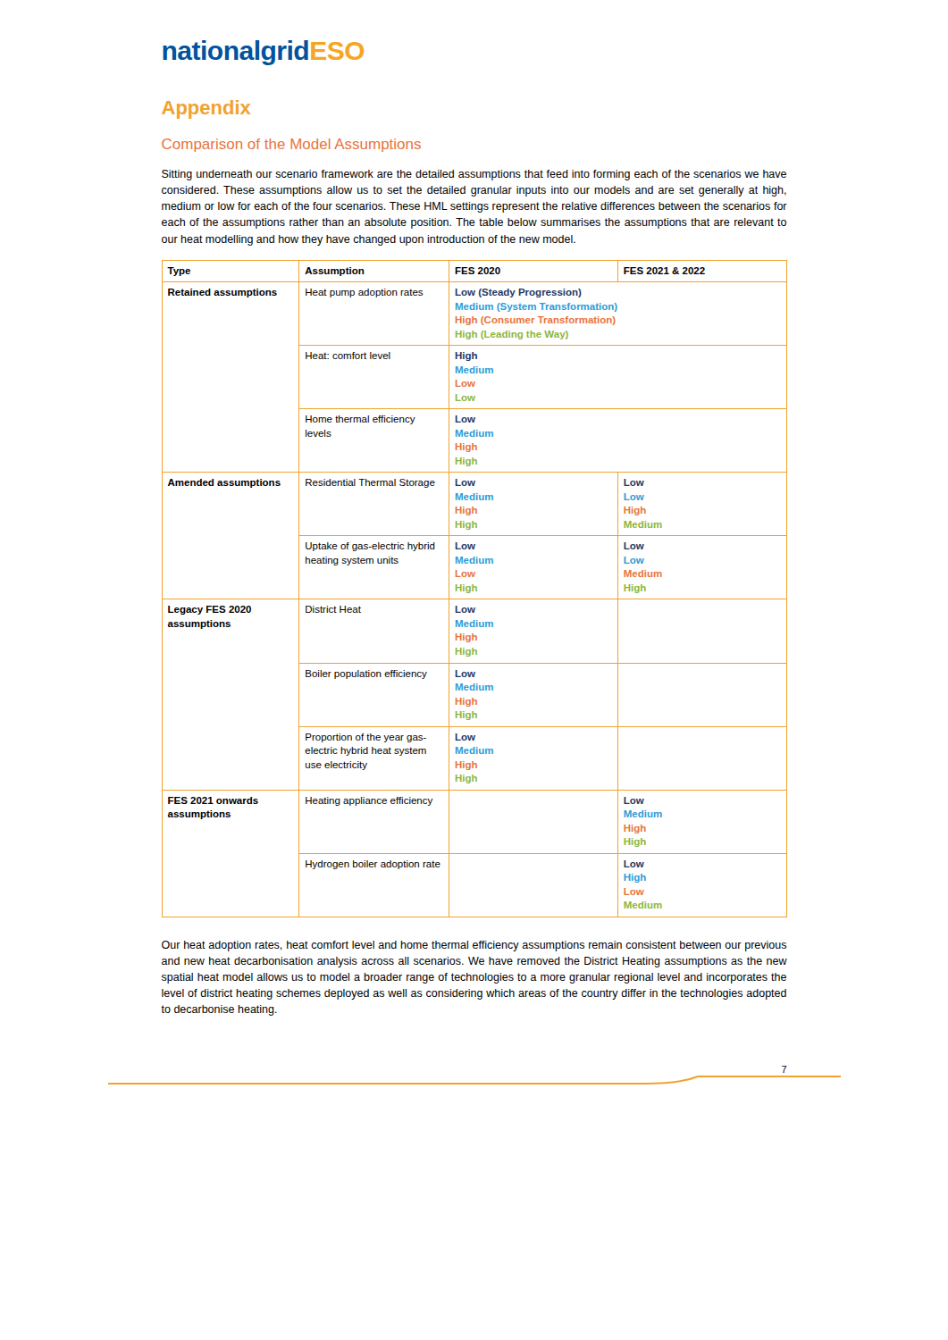national grid ESO
Appendix
Comparison of the Model Assumptions
Sitting underneath our scenario framework are the detailed assumptions that feed into forming each of the scenarios we have considered. These assumptions allow us to set the detailed granular inputs into our models and are set generally at high, medium or low for each of the four scenarios. These HML settings represent the relative differences between the scenarios for each of the assumptions rather than an absolute position. The table below summarises the assumptions that are relevant to our heat modelling and how they have changed upon introduction of the new model.
| Type | Assumption | FES 2020 | FES 2021 & 2022 |
| --- | --- | --- | --- |
| Retained assumptions | Heat pump adoption rates | Low (Steady Progression) Medium (System Transformation) High (Consumer Transformation) High (Leading the Way) |
| Heat: comfort level | High Medium Low Low |
| Home thermal efficiency levels | Low Medium High High |
| Amended assumptions | Residential Thermal Storage | Low Medium High High | Low Low High Medium |
| Uptake of gas-electric hybrid heating system units | Low Medium Low High | Low Low Medium High |
| Legacy FES 2020 assumptions | District Heat | Low Medium High High | |
| Boiler population efficiency | Low Medium High High | |
| Proportion of the year gas-electric hybrid heat system use electricity | Low Medium High High | |
| FES 2021 onwards assumptions | Heating appliance efficiency | | Low Medium High High |
| Hydrogen boiler adoption rate | | Low High Low Medium |
Our heat adoption rates, heat comfort level and home thermal efficiency assumptions remain consistent between our previous and new heat decarbonisation analysis across all scenarios. We have removed the District Heating assumptions as the new spatial heat model allows us to model a broader range of technologies to a more granular regional level and incorporates the level of district heating schemes deployed as well as considering which areas of the country differ in the technologies adopted to decarbonise heating.
7